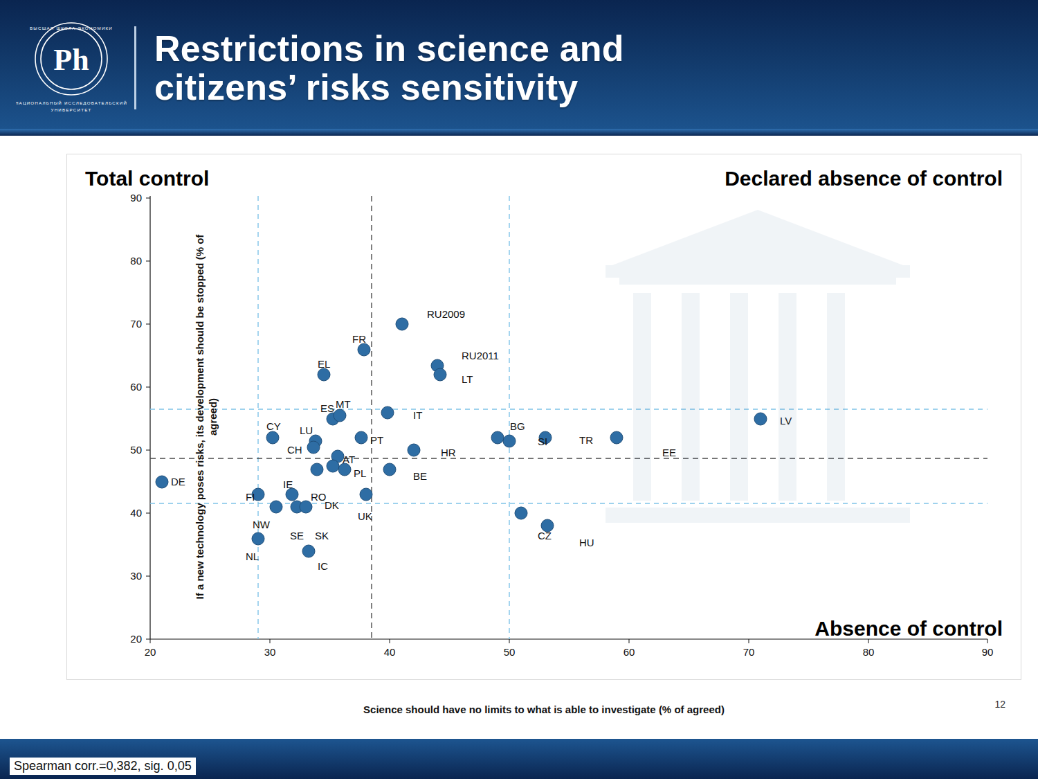Ph ВЫСШАЯ ШКОЛА ЭКОНОМИКИ НАЦИОНАЛЬНЫЙ ИССЛЕДОВАТЕЛЬСКИЙ УНИВЕРСИТЕТ
Restrictions in science and
citizens’ risks sensitivity
If a new technology poses risks, its development should be stopped (% of agreed)
Science should have no limits to what is able to investigate (% of agreed)
Total control
Declared absence of control
Absence of control
20 30 40 50 60 70 80 90 20 30 40 50 60 70 80 90 DE NL FI CY NW IE SE SK IC LU CH RO EL ES MT AT DK PL PT FR UK IT BE RU2009 HR RU2011 LT BG SI CZ TR HU EE LV
12
Spearman corr.=0,382, sig. 0,05